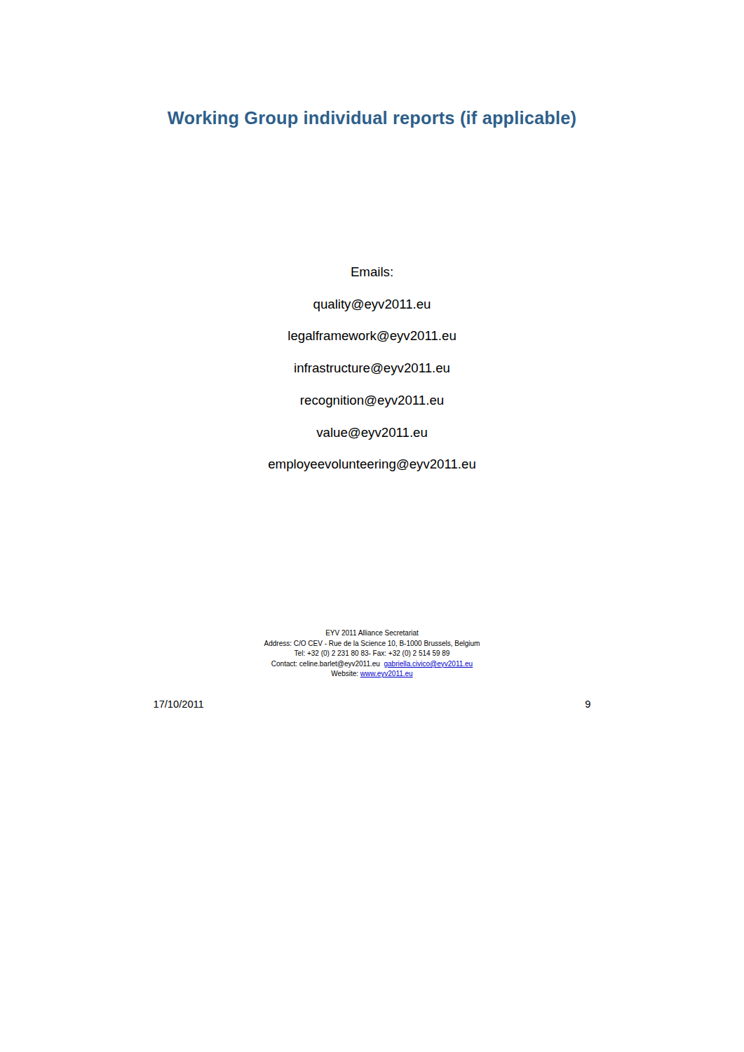Working Group individual reports (if applicable)
Emails:
quality@eyv2011.eu
legalframework@eyv2011.eu
infrastructure@eyv2011.eu
recognition@eyv2011.eu
value@eyv2011.eu
employeevolunteering@eyv2011.eu
EYV 2011 Alliance Secretariat
Address: C/O CEV - Rue de la Science 10, B-1000 Brussels, Belgium
Tel: +32 (0) 2 231 80 83- Fax: +32 (0) 2 514 59 89
Contact: celine.barlet@eyv2011.eu gabriella.civico@eyv2011.eu
Website: www.eyv2011.eu
17/10/2011
9